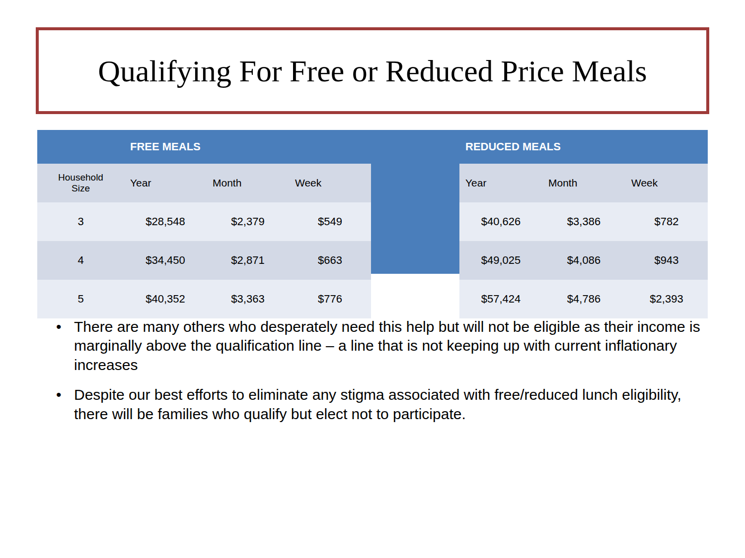Qualifying For Free or Reduced Price Meals
| | FREE MEALS |
| --- | --- |
| Household Size | Year | Month | Week |
| 3 | $28,548 | $2,379 | $549 |
| 4 | $34,450 | $2,871 | $663 |
| 5 | $40,352 | $3,363 | $776 |
| REDUCED MEALS |
| --- |
| Year | Month | Week |
| $40,626 | $3,386 | $782 |
| $49,025 | $4,086 | $943 |
| $57,424 | $4,786 | $2,393 |
There are many others who desperately need this help but will not be eligible as their income is marginally above the qualification line – a line that is not keeping up with current inflationary increases
Despite our best efforts to eliminate any stigma associated with free/reduced lunch eligibility, there will be families who qualify but elect not to participate.